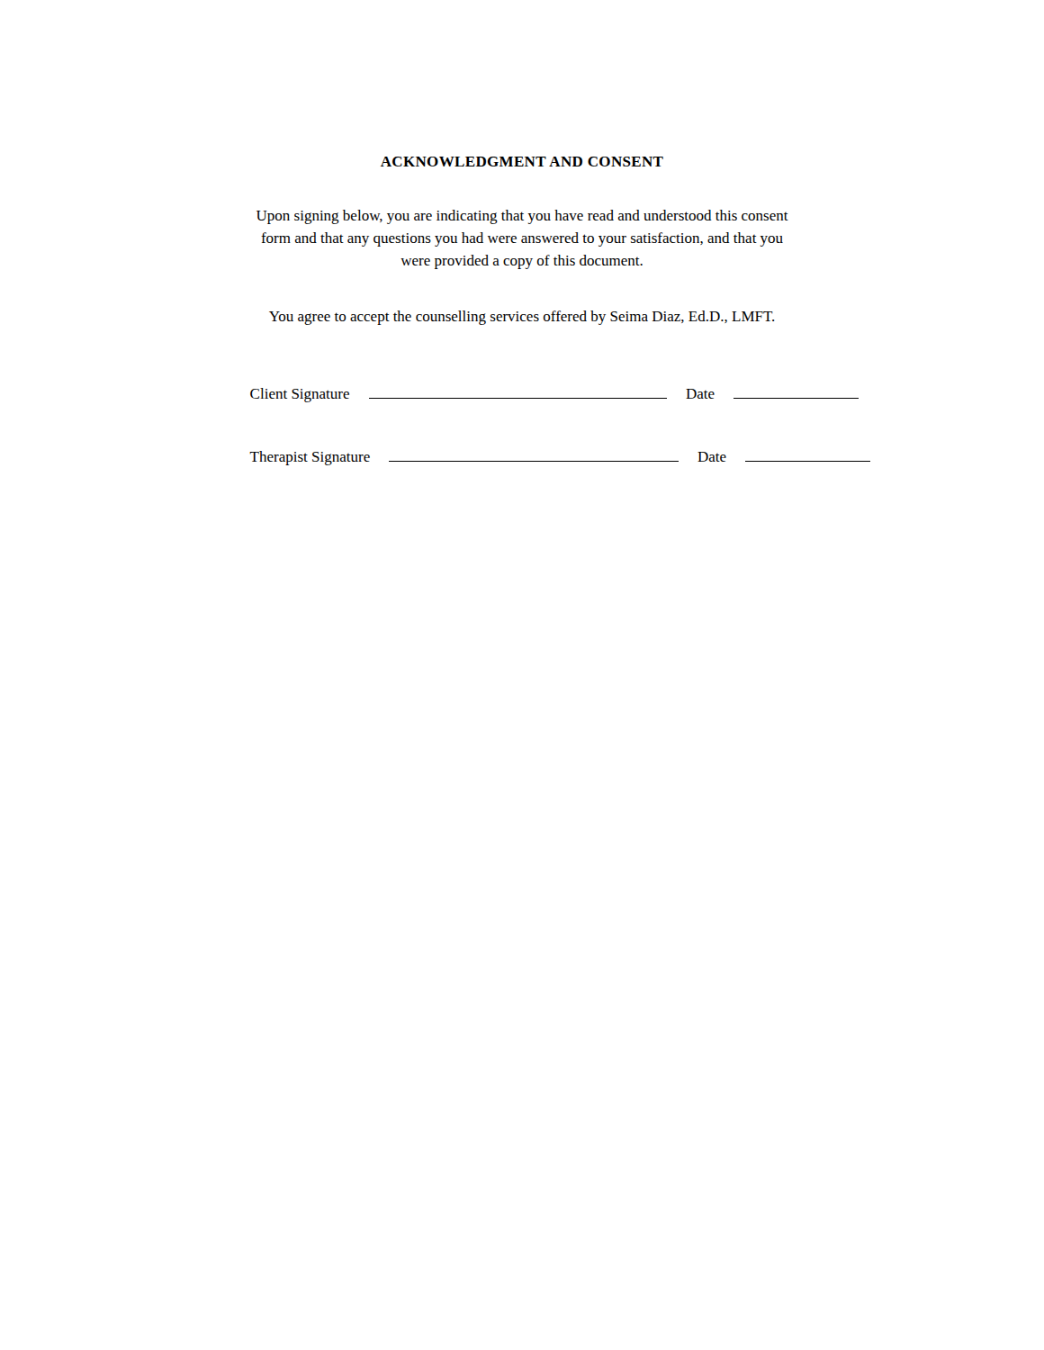ACKNOWLEDGMENT AND CONSENT
Upon signing below, you are indicating that you have read and understood this consent form and that any questions you had were answered to your satisfaction, and that you were provided a copy of this document.
You agree to accept the counselling services offered by Seima Diaz, Ed.D., LMFT.
Client Signature Date
Therapist Signature Date